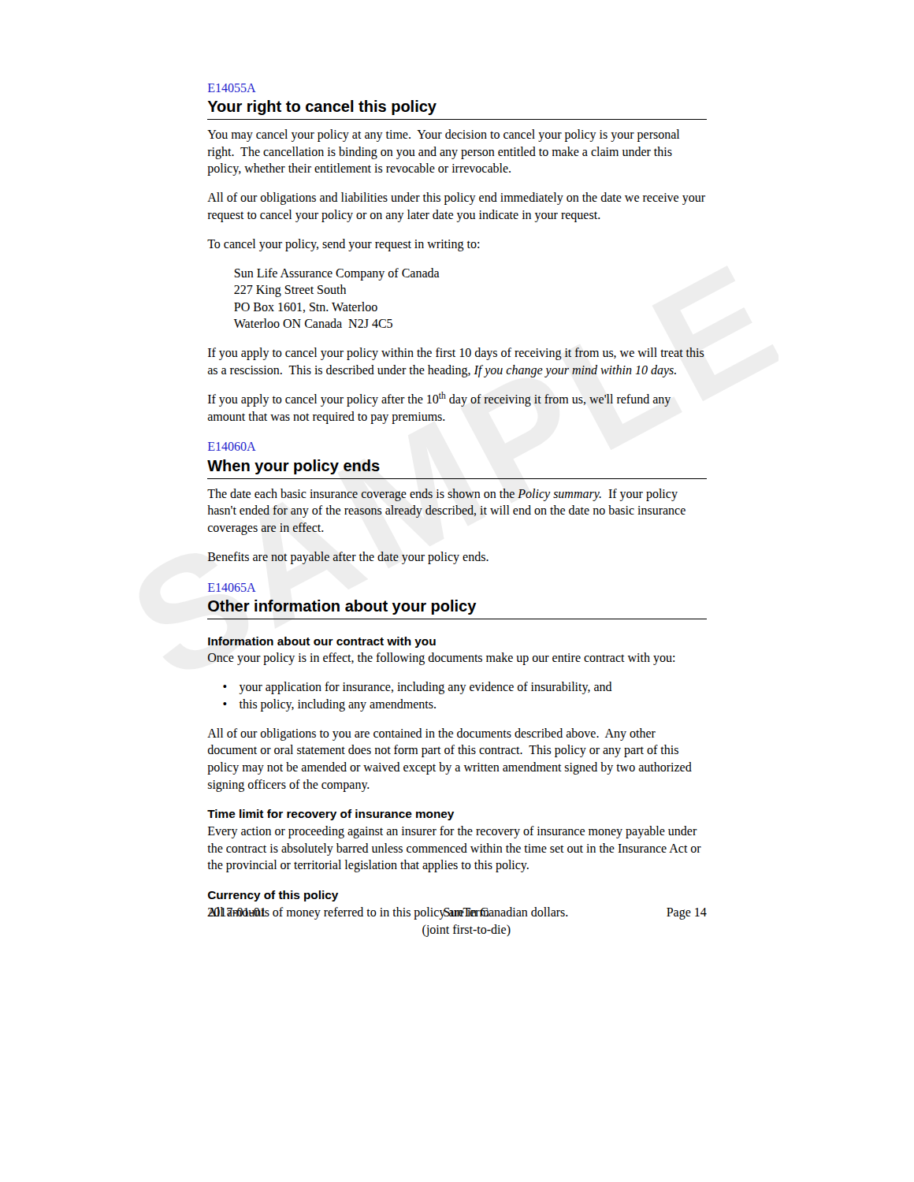SAMPLE
E14055A
Your right to cancel this policy
You may cancel your policy at any time. Your decision to cancel your policy is your personal right. The cancellation is binding on you and any person entitled to make a claim under this policy, whether their entitlement is revocable or irrevocable.
All of our obligations and liabilities under this policy end immediately on the date we receive your request to cancel your policy or on any later date you indicate in your request.
To cancel your policy, send your request in writing to:
Sun Life Assurance Company of Canada
227 King Street South
PO Box 1601, Stn. Waterloo
Waterloo ON Canada N2J 4C5
If you apply to cancel your policy within the first 10 days of receiving it from us, we will treat this as a rescission. This is described under the heading, If you change your mind within 10 days.
If you apply to cancel your policy after the 10th day of receiving it from us, we'll refund any amount that was not required to pay premiums.
E14060A
When your policy ends
The date each basic insurance coverage ends is shown on the Policy summary. If your policy hasn't ended for any of the reasons already described, it will end on the date no basic insurance coverages are in effect.
Benefits are not payable after the date your policy ends.
E14065A
Other information about your policy
Information about our contract with you
Once your policy is in effect, the following documents make up our entire contract with you:
your application for insurance, including any evidence of insurability, and
this policy, including any amendments.
All of our obligations to you are contained in the documents described above. Any other document or oral statement does not form part of this contract. This policy or any part of this policy may not be amended or waived except by a written amendment signed by two authorized signing officers of the company.
Time limit for recovery of insurance money
Every action or proceeding against an insurer for the recovery of insurance money payable under the contract is absolutely barred unless commenced within the time set out in the Insurance Act or the provincial or territorial legislation that applies to this policy.
Currency of this policy
All amounts of money referred to in this policy are in Canadian dollars.
2017-01-01
SunTerm
(joint first-to-die)
Page 14